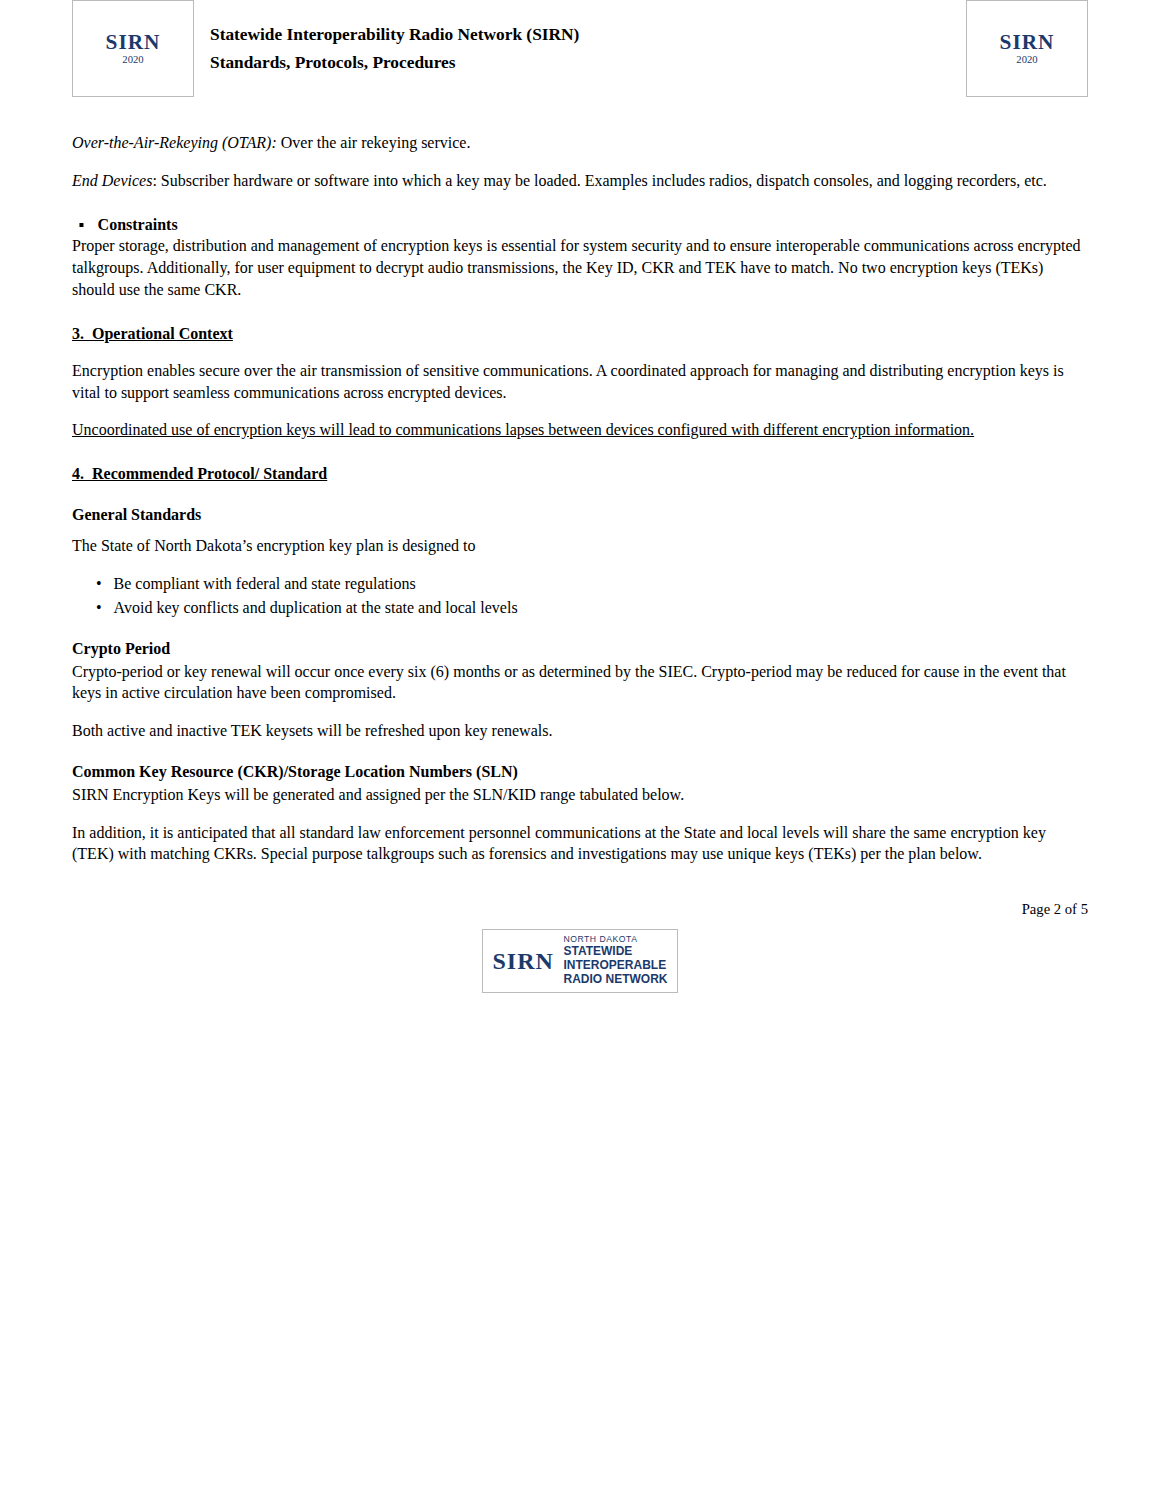SIRN
2020
Statewide Interoperability Radio Network (SIRN)
Standards, Protocols, Procedures
SIRN
2020
Over-the-Air-Rekeying (OTAR): Over the air rekeying service.
End Devices: Subscriber hardware or software into which a key may be loaded. Examples includes radios, dispatch consoles, and logging recorders, etc.
Constraints
Proper storage, distribution and management of encryption keys is essential for system security and to ensure interoperable communications across encrypted talkgroups. Additionally, for user equipment to decrypt audio transmissions, the Key ID, CKR and TEK have to match. No two encryption keys (TEKs) should use the same CKR.
3. Operational Context
Encryption enables secure over the air transmission of sensitive communications. A coordinated approach for managing and distributing encryption keys is vital to support seamless communications across encrypted devices.
Uncoordinated use of encryption keys will lead to communications lapses between devices configured with different encryption information.
4. Recommended Protocol/ Standard
General Standards
The State of North Dakota’s encryption key plan is designed to
Be compliant with federal and state regulations
Avoid key conflicts and duplication at the state and local levels
Crypto Period
Crypto-period or key renewal will occur once every six (6) months or as determined by the SIEC. Crypto-period may be reduced for cause in the event that keys in active circulation have been compromised.
Both active and inactive TEK keysets will be refreshed upon key renewals.
Common Key Resource (CKR)/Storage Location Numbers (SLN)
SIRN Encryption Keys will be generated and assigned per the SLN/KID range tabulated below.
In addition, it is anticipated that all standard law enforcement personnel communications at the State and local levels will share the same encryption key (TEK) with matching CKRs. Special purpose talkgroups such as forensics and investigations may use unique keys (TEKs) per the plan below.
Page 2 of 5
SIRN
North Dakota
Statewide
Interoperable
Radio Network